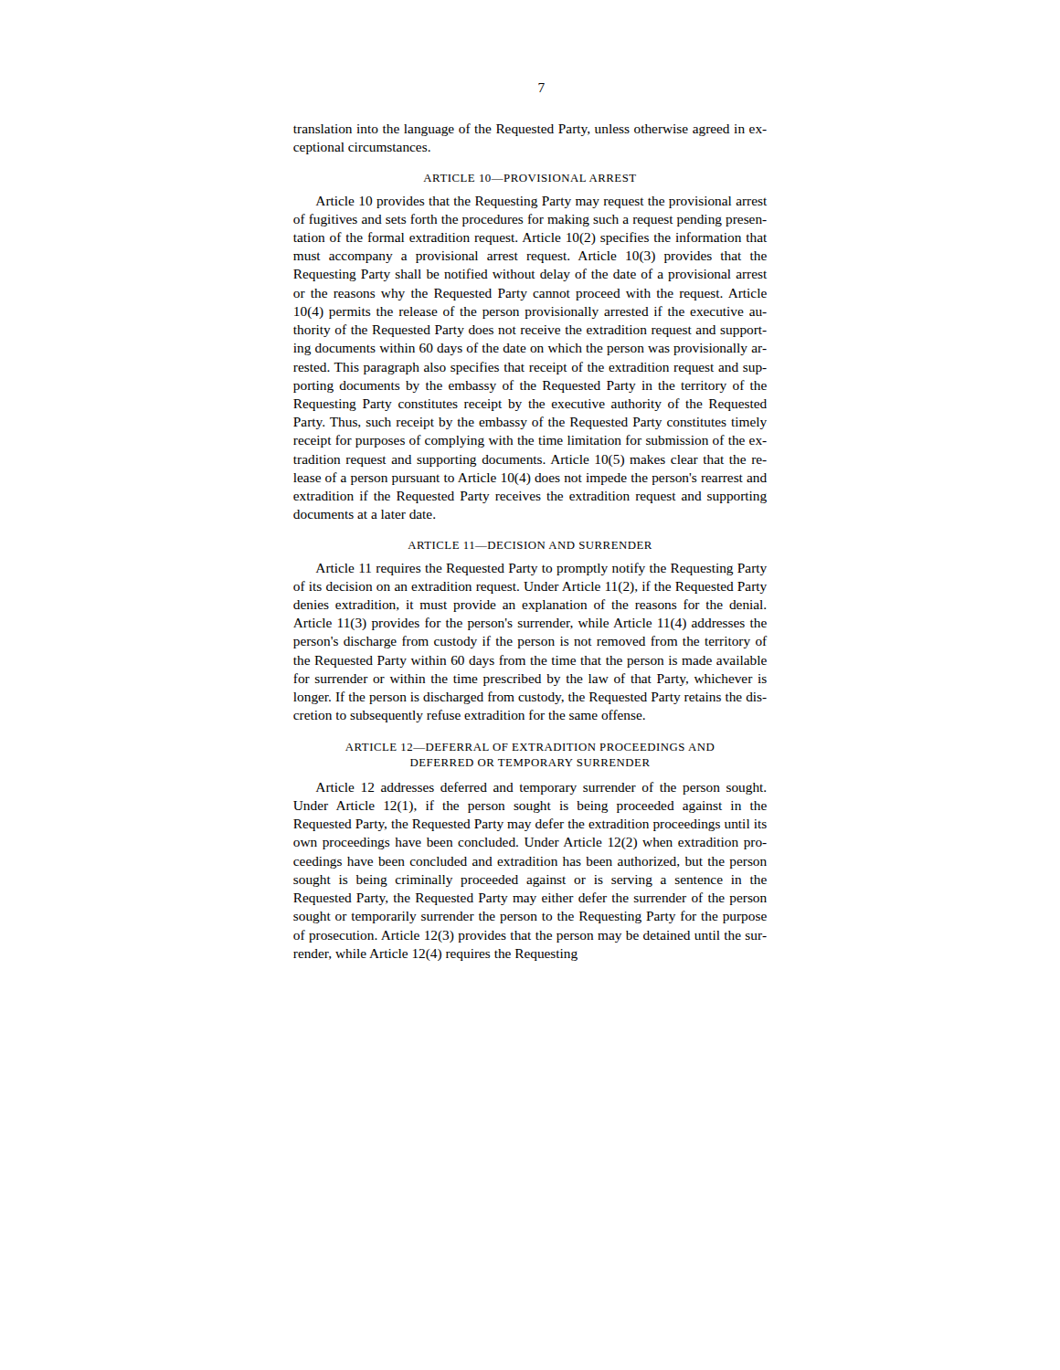7
translation into the language of the Requested Party, unless otherwise agreed in exceptional circumstances.
Article 10—Provisional Arrest
Article 10 provides that the Requesting Party may request the provisional arrest of fugitives and sets forth the procedures for making such a request pending presentation of the formal extradition request. Article 10(2) specifies the information that must accompany a provisional arrest request. Article 10(3) provides that the Requesting Party shall be notified without delay of the date of a provisional arrest or the reasons why the Requested Party cannot proceed with the request. Article 10(4) permits the release of the person provisionally arrested if the executive authority of the Requested Party does not receive the extradition request and supporting documents within 60 days of the date on which the person was provisionally arrested. This paragraph also specifies that receipt of the extradition request and supporting documents by the embassy of the Requested Party in the territory of the Requesting Party constitutes receipt by the executive authority of the Requested Party. Thus, such receipt by the embassy of the Requested Party constitutes timely receipt for purposes of complying with the time limitation for submission of the extradition request and supporting documents. Article 10(5) makes clear that the release of a person pursuant to Article 10(4) does not impede the person's rearrest and extradition if the Requested Party receives the extradition request and supporting documents at a later date.
Article 11—Decision and Surrender
Article 11 requires the Requested Party to promptly notify the Requesting Party of its decision on an extradition request. Under Article 11(2), if the Requested Party denies extradition, it must provide an explanation of the reasons for the denial. Article 11(3) provides for the person's surrender, while Article 11(4) addresses the person's discharge from custody if the person is not removed from the territory of the Requested Party within 60 days from the time that the person is made available for surrender or within the time prescribed by the law of that Party, whichever is longer. If the person is discharged from custody, the Requested Party retains the discretion to subsequently refuse extradition for the same offense.
Article 12—Deferral of Extradition Proceedings and
Deferred or Temporary Surrender
Article 12 addresses deferred and temporary surrender of the person sought. Under Article 12(1), if the person sought is being proceeded against in the Requested Party, the Requested Party may defer the extradition proceedings until its own proceedings have been concluded. Under Article 12(2) when extradition proceedings have been concluded and extradition has been authorized, but the person sought is being criminally proceeded against or is serving a sentence in the Requested Party, the Requested Party may either defer the surrender of the person sought or temporarily surrender the person to the Requesting Party for the purpose of prosecution. Article 12(3) provides that the person may be detained until the surrender, while Article 12(4) requires the Requesting